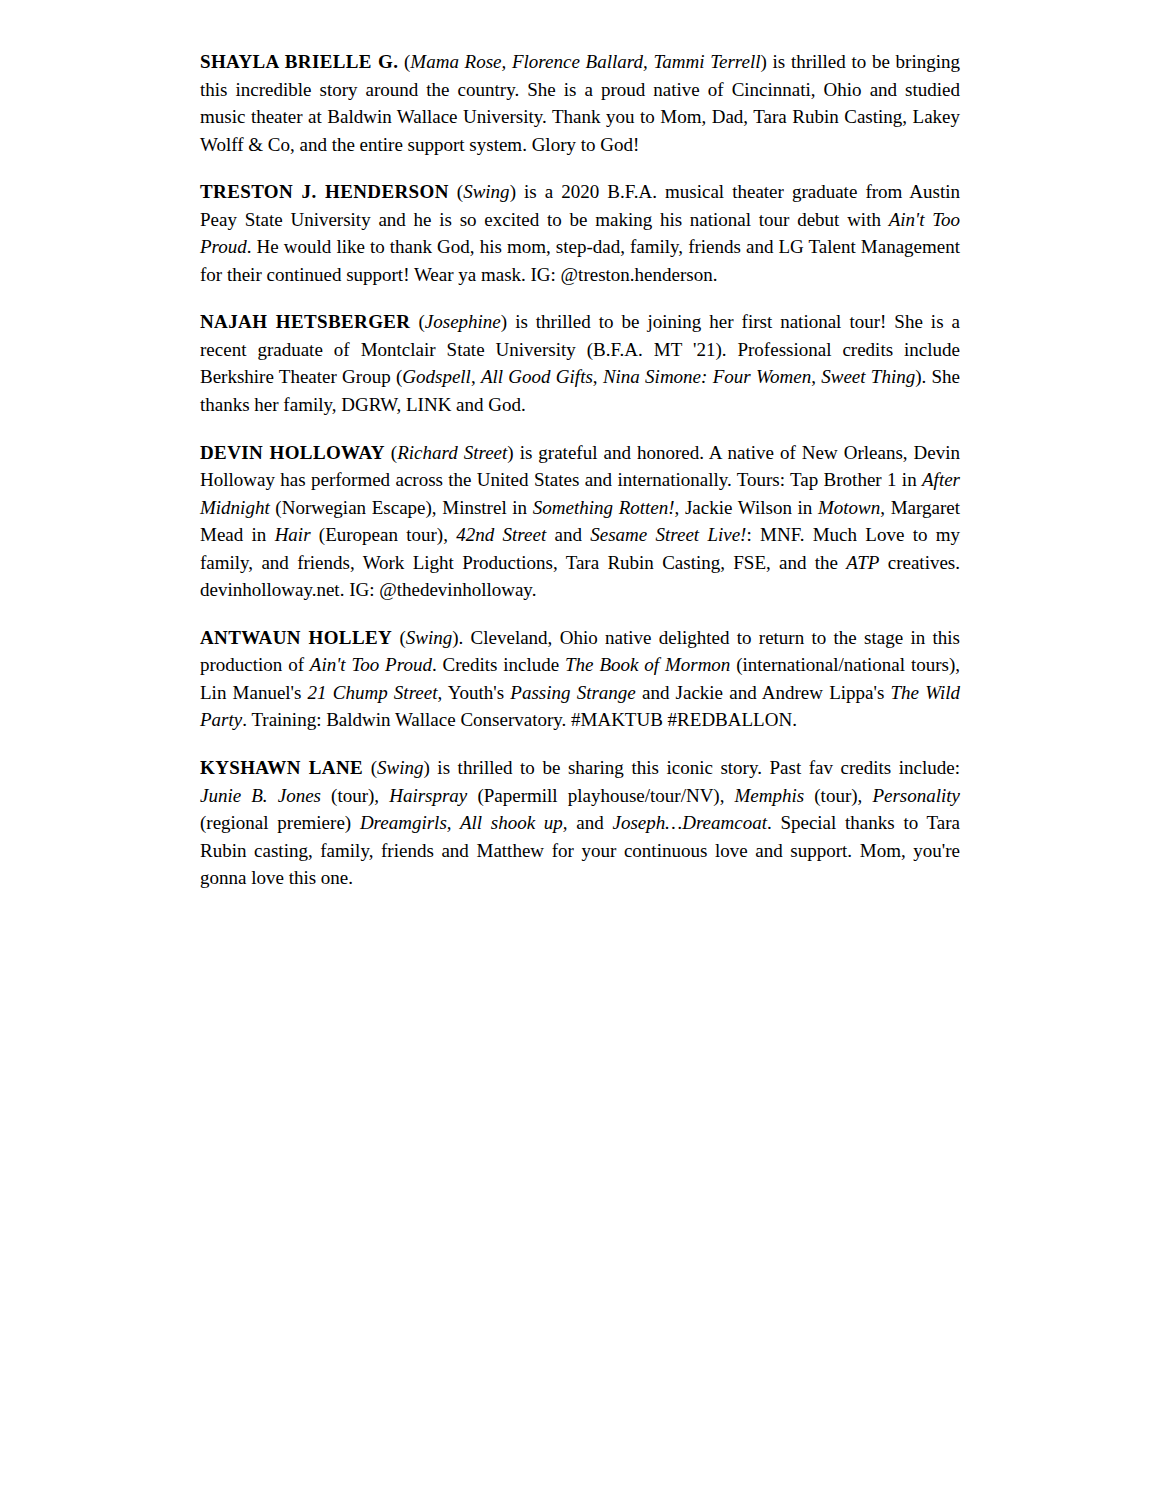SHAYLA BRIELLE G. (Mama Rose, Florence Ballard, Tammi Terrell) is thrilled to be bringing this incredible story around the country. She is a proud native of Cincinnati, Ohio and studied music theater at Baldwin Wallace University. Thank you to Mom, Dad, Tara Rubin Casting, Lakey Wolff & Co, and the entire support system. Glory to God!
TRESTON J. HENDERSON (Swing) is a 2020 B.F.A. musical theater graduate from Austin Peay State University and he is so excited to be making his national tour debut with Ain't Too Proud. He would like to thank God, his mom, step-dad, family, friends and LG Talent Management for their continued support! Wear ya mask. IG: @treston.henderson.
NAJAH HETSBERGER (Josephine) is thrilled to be joining her first national tour! She is a recent graduate of Montclair State University (B.F.A. MT '21). Professional credits include Berkshire Theater Group (Godspell, All Good Gifts, Nina Simone: Four Women, Sweet Thing). She thanks her family, DGRW, LINK and God.
DEVIN HOLLOWAY (Richard Street) is grateful and honored. A native of New Orleans, Devin Holloway has performed across the United States and internationally. Tours: Tap Brother 1 in After Midnight (Norwegian Escape), Minstrel in Something Rotten!, Jackie Wilson in Motown, Margaret Mead in Hair (European tour), 42nd Street and Sesame Street Live!: MNF. Much Love to my family, and friends, Work Light Productions, Tara Rubin Casting, FSE, and the ATP creatives. devinholloway.net. IG: @thedevinholloway.
ANTWAUN HOLLEY (Swing). Cleveland, Ohio native delighted to return to the stage in this production of Ain't Too Proud. Credits include The Book of Mormon (international/national tours), Lin Manuel's 21 Chump Street, Youth's Passing Strange and Jackie and Andrew Lippa's The Wild Party. Training: Baldwin Wallace Conservatory. #MAKTUB #REDBALLON.
KYSHAWN LANE (Swing) is thrilled to be sharing this iconic story. Past fav credits include: Junie B. Jones (tour), Hairspray (Papermill playhouse/tour/NV), Memphis (tour), Personality (regional premiere) Dreamgirls, All shook up, and Joseph…Dreamcoat. Special thanks to Tara Rubin casting, family, friends and Matthew for your continuous love and support. Mom, you're gonna love this one.